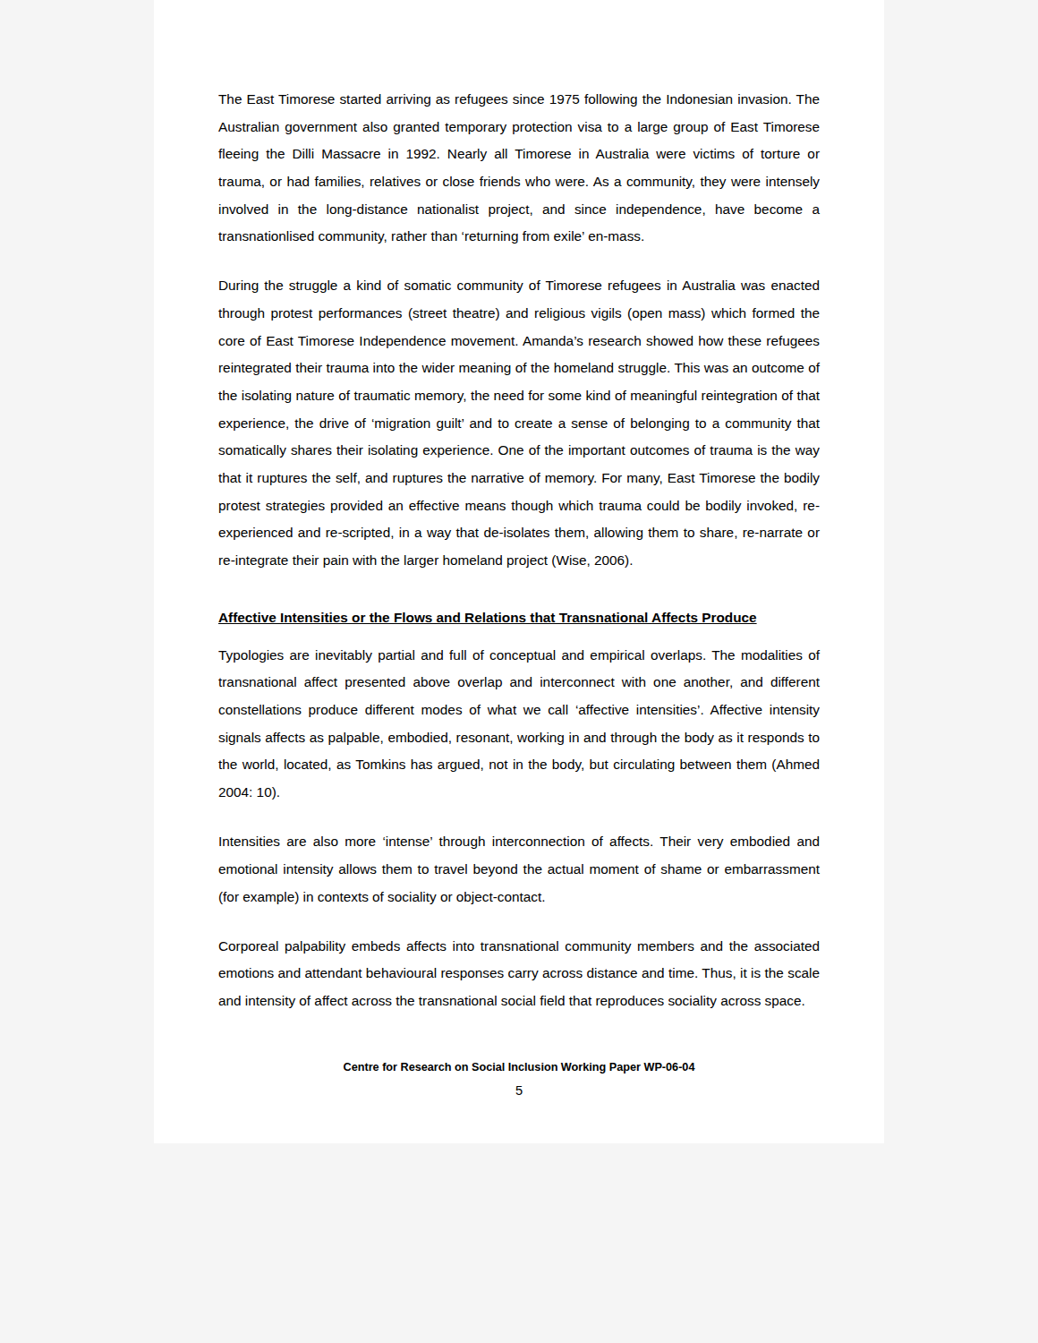The East Timorese started arriving as refugees since 1975 following the Indonesian invasion. The Australian government also granted temporary protection visa to a large group of East Timorese fleeing the Dilli Massacre in 1992. Nearly all Timorese in Australia were victims of torture or trauma, or had families, relatives or close friends who were. As a community, they were intensely involved in the long-distance nationalist project, and since independence, have become a transnationlised community, rather than ‘returning from exile’ en-mass.
During the struggle a kind of somatic community of Timorese refugees in Australia was enacted through protest performances (street theatre) and religious vigils (open mass) which formed the core of East Timorese Independence movement. Amanda’s research showed how these refugees reintegrated their trauma into the wider meaning of the homeland struggle. This was an outcome of the isolating nature of traumatic memory, the need for some kind of meaningful reintegration of that experience, the drive of ‘migration guilt’ and to create a sense of belonging to a community that somatically shares their isolating experience. One of the important outcomes of trauma is the way that it ruptures the self, and ruptures the narrative of memory. For many, East Timorese the bodily protest strategies provided an effective means though which trauma could be bodily invoked, re-experienced and re-scripted, in a way that de-isolates them, allowing them to share, re-narrate or re-integrate their pain with the larger homeland project (Wise, 2006).
Affective Intensities or the Flows and Relations that Transnational Affects Produce
Typologies are inevitably partial and full of conceptual and empirical overlaps. The modalities of transnational affect presented above overlap and interconnect with one another, and different constellations produce different modes of what we call ‘affective intensities’. Affective intensity signals affects as palpable, embodied, resonant, working in and through the body as it responds to the world, located, as Tomkins has argued, not in the body, but circulating between them (Ahmed 2004: 10).
Intensities are also more ‘intense’ through interconnection of affects. Their very embodied and emotional intensity allows them to travel beyond the actual moment of shame or embarrassment (for example) in contexts of sociality or object-contact.
Corporeal palpability embeds affects into transnational community members and the associated emotions and attendant behavioural responses carry across distance and time. Thus, it is the scale and intensity of affect across the transnational social field that reproduces sociality across space.
Centre for Research on Social Inclusion Working Paper WP-06-04
5